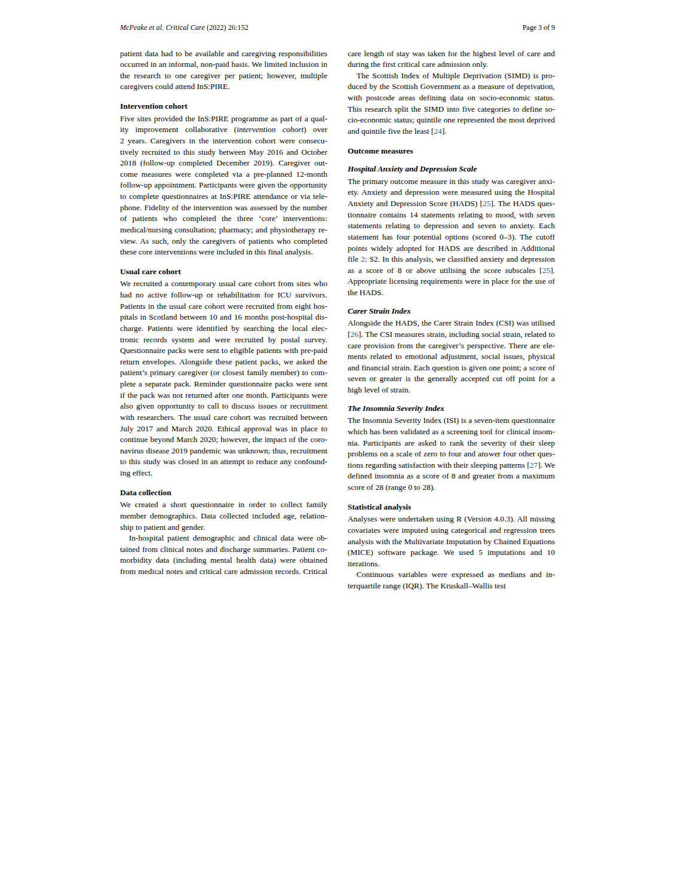McPeake et al. Critical Care (2022) 26:152
Page 3 of 9
patient data had to be available and caregiving responsibilities occurred in an informal, non-paid basis. We limited inclusion in the research to one caregiver per patient; however, multiple caregivers could attend InS:PIRE.
Intervention cohort
Five sites provided the InS:PIRE programme as part of a quality improvement collaborative (intervention cohort) over 2 years. Caregivers in the intervention cohort were consecutively recruited to this study between May 2016 and October 2018 (follow-up completed December 2019). Caregiver outcome measures were completed via a pre-planned 12-month follow-up appointment. Participants were given the opportunity to complete questionnaires at InS:PIRE attendance or via telephone. Fidelity of the intervention was assessed by the number of patients who completed the three ‘core’ interventions: medical/nursing consultation; pharmacy; and physiotherapy review. As such, only the caregivers of patients who completed these core interventions were included in this final analysis.
Usual care cohort
We recruited a contemporary usual care cohort from sites who had no active follow-up or rehabilitation for ICU survivors. Patients in the usual care cohort were recruited from eight hospitals in Scotland between 10 and 16 months post-hospital discharge. Patients were identified by searching the local electronic records system and were recruited by postal survey. Questionnaire packs were sent to eligible patients with pre-paid return envelopes. Alongside these patient packs, we asked the patient’s primary caregiver (or closest family member) to complete a separate pack. Reminder questionnaire packs were sent if the pack was not returned after one month. Participants were also given opportunity to call to discuss issues or recruitment with researchers. The usual care cohort was recruited between July 2017 and March 2020. Ethical approval was in place to continue beyond March 2020; however, the impact of the coronavirus disease 2019 pandemic was unknown; thus, recruitment to this study was closed in an attempt to reduce any confounding effect.
Data collection
We created a short questionnaire in order to collect family member demographics. Data collected included age, relationship to patient and gender.
In-hospital patient demographic and clinical data were obtained from clinical notes and discharge summaries. Patient comorbidity data (including mental health data) were obtained from medical notes and critical care admission records. Critical care length of stay was taken for the highest level of care and during the first critical care admission only.
The Scottish Index of Multiple Deprivation (SIMD) is produced by the Scottish Government as a measure of deprivation, with postcode areas defining data on socio-economic status. This research split the SIMD into five categories to define socio-economic status; quintile one represented the most deprived and quintile five the least [24].
Outcome measures
Hospital Anxiety and Depression Scale
The primary outcome measure in this study was caregiver anxiety. Anxiety and depression were measured using the Hospital Anxiety and Depression Score (HADS) [25]. The HADS questionnaire contains 14 statements relating to mood, with seven statements relating to depression and seven to anxiety. Each statement has four potential options (scored 0–3). The cutoff points widely adopted for HADS are described in Additional file 2: S2. In this analysis, we classified anxiety and depression as a score of 8 or above utilising the score subscales [25]. Appropriate licensing requirements were in place for the use of the HADS.
Carer Strain Index
Alongside the HADS, the Carer Strain Index (CSI) was utilised [26]. The CSI measures strain, including social strain, related to care provision from the caregiver’s perspective. There are elements related to emotional adjustment, social issues, physical and financial strain. Each question is given one point; a score of seven or greater is the generally accepted cut off point for a high level of strain.
The Insomnia Severity Index
The Insomnia Severity Index (ISI) is a seven-item questionnaire which has been validated as a screening tool for clinical insomnia. Participants are asked to rank the severity of their sleep problems on a scale of zero to four and answer four other questions regarding satisfaction with their sleeping patterns [27]. We defined insomnia as a score of 8 and greater from a maximum score of 28 (range 0 to 28).
Statistical analysis
Analyses were undertaken using R (Version 4.0.3). All missing covariates were imputed using categorical and regression trees analysis with the Multivariate Imputation by Chained Equations (MICE) software package. We used 5 imputations and 10 iterations.
Continuous variables were expressed as medians and interquartile range (IQR). The Kruskall–Wallis test